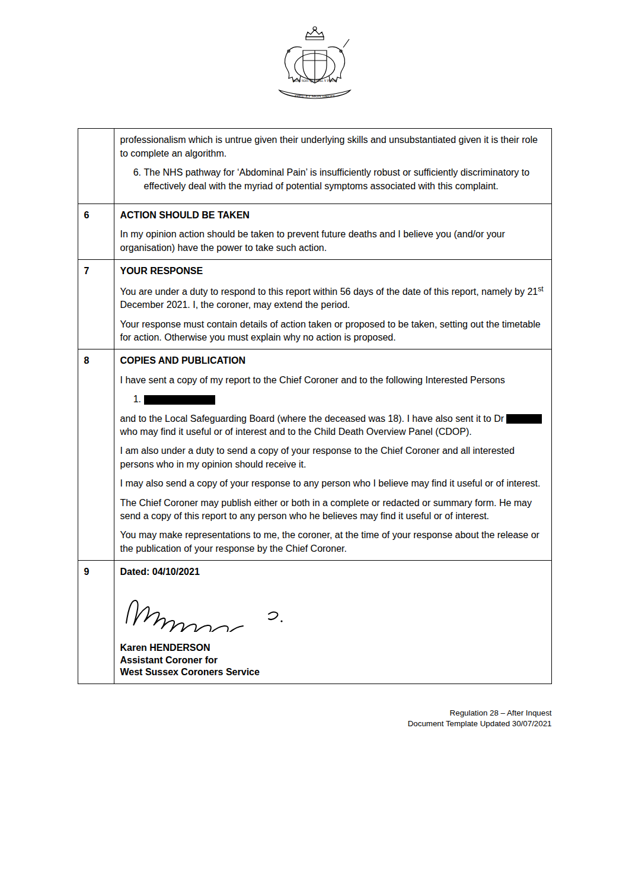DIEU ET MON DROIT HONI SOIT QUI MAL Y PENSE
| | professionalism which is untrue given their underlying skills and unsubstantiated given it is their role to complete an algorithm. The NHS pathway for ‘Abdominal Pain’ is insufficiently robust or sufficiently discriminatory to effectively deal with the myriad of potential symptoms associated with this complaint. |
| 6 | Action should be taken In my opinion action should be taken to prevent future deaths and I believe you (and/or your organisation) have the power to take such action. |
| 7 | Your response You are under a duty to respond to this report within 56 days of the date of this report, namely by 21 st December 2021. I, the coroner, may extend the period. Your response must contain details of action taken or proposed to be taken, setting out the timetable for action. Otherwise you must explain why no action is proposed. |
| 8 | Copies and publication I have sent a copy of my report to the Chief Coroner and to the following Interested Persons and to the Local Safeguarding Board (where the deceased was 18). I have also sent it to Dr who may find it useful or of interest and to the Child Death Overview Panel (CDOP). I am also under a duty to send a copy of your response to the Chief Coroner and all interested persons who in my opinion should receive it. I may also send a copy of your response to any person who I believe may find it useful or of interest. The Chief Coroner may publish either or both in a complete or redacted or summary form. He may send a copy of this report to any person who he believes may find it useful or of interest. You may make representations to me, the coroner, at the time of your response about the release or the publication of your response by the Chief Coroner. |
| 9 | Dated: 04/10/2021 Karen HENDERSON Assistant Coroner for West Sussex Coroners Service |
Regulation 28 – After Inquest
Document Template Updated 30/07/2021